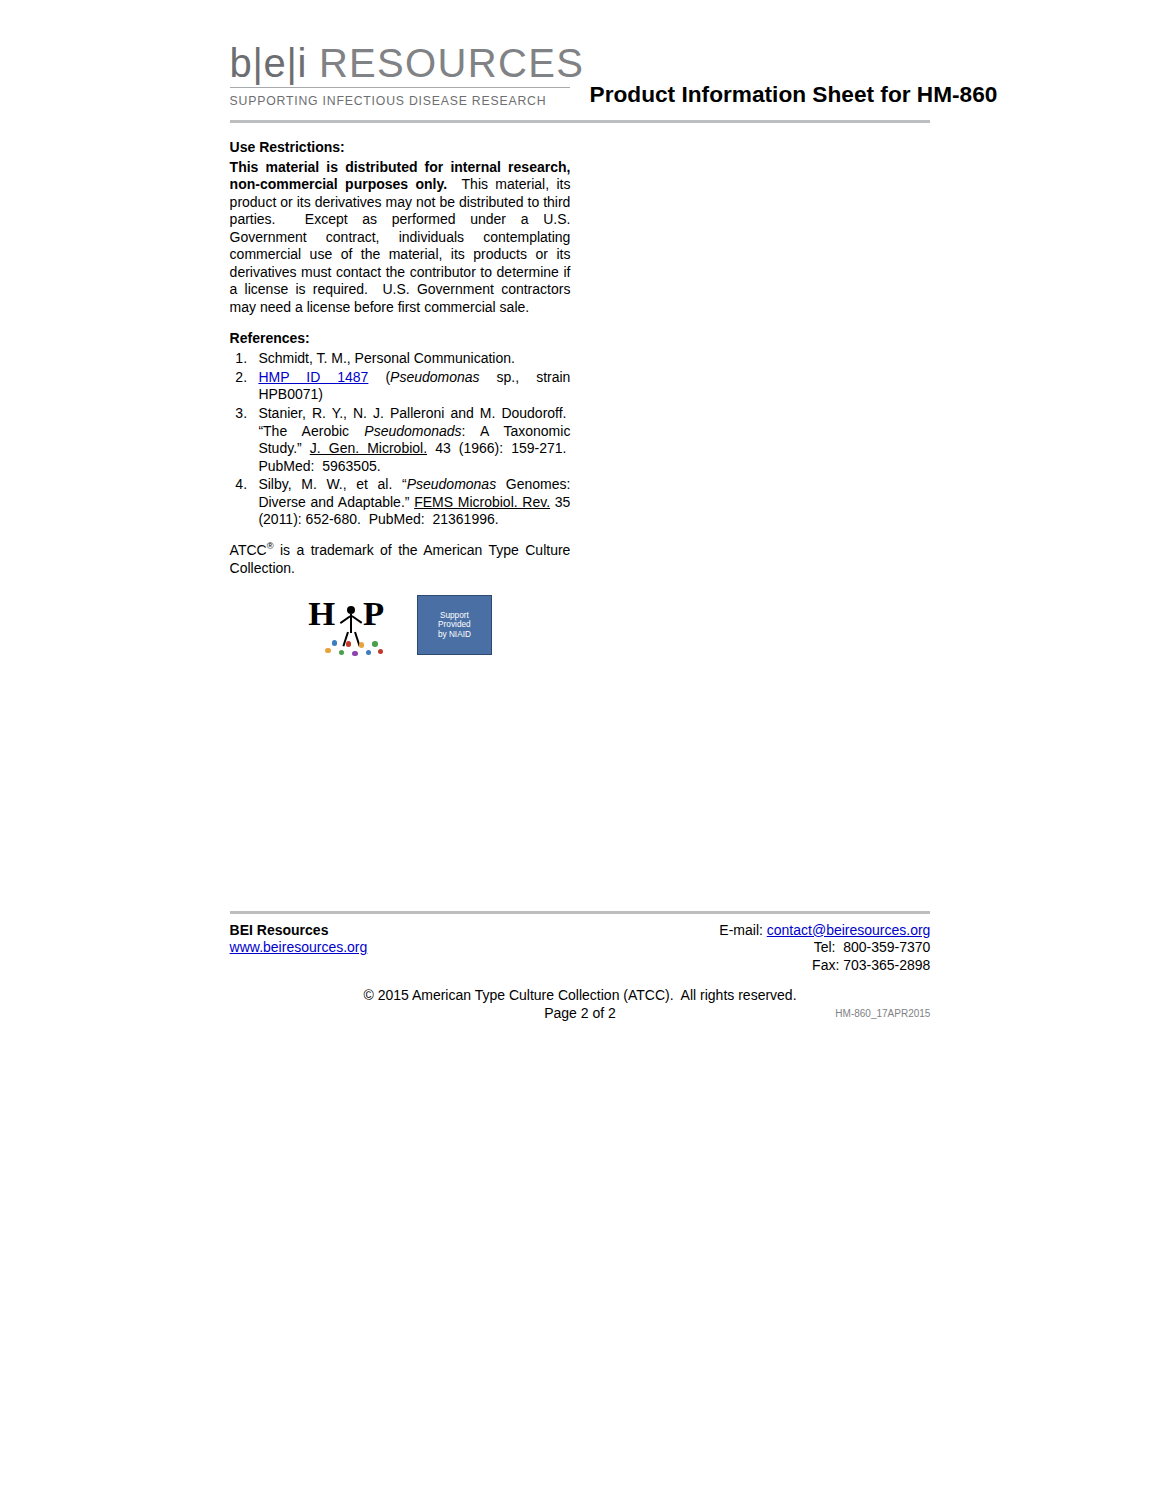b|e|i RESOURCES
SUPPORTING INFECTIOUS DISEASE RESEARCH
Product Information Sheet for HM-860
Use Restrictions:
This material is distributed for internal research, non-commercial purposes only. This material, its product or its derivatives may not be distributed to third parties. Except as performed under a U.S. Government contract, individuals contemplating commercial use of the material, its products or its derivatives must contact the contributor to determine if a license is required. U.S. Government contractors may need a license before first commercial sale.
References:
Schmidt, T. M., Personal Communication.
HMP ID 1487 (Pseudomonas sp., strain HPB0071)
Stanier, R. Y., N. J. Palleroni and M. Doudoroff. “The Aerobic Pseudomonads: A Taxonomic Study.” J. Gen. Microbiol. 43 (1966): 159-271. PubMed: 5963505.
Silby, M. W., et al. “Pseudomonas Genomes: Diverse and Adaptable.” FEMS Microbiol. Rev. 35 (2011): 652-680. PubMed: 21361996.
ATCC® is a trademark of the American Type Culture Collection.
H P
Support
Provided
by NIAID
BEI Resources
www.beiresources.org
E-mail: contact@beiresources.org
Tel: 800-359-7370
Fax: 703-365-2898
© 2015 American Type Culture Collection (ATCC). All rights reserved.
Page 2 of 2
HM-860_17APR2015